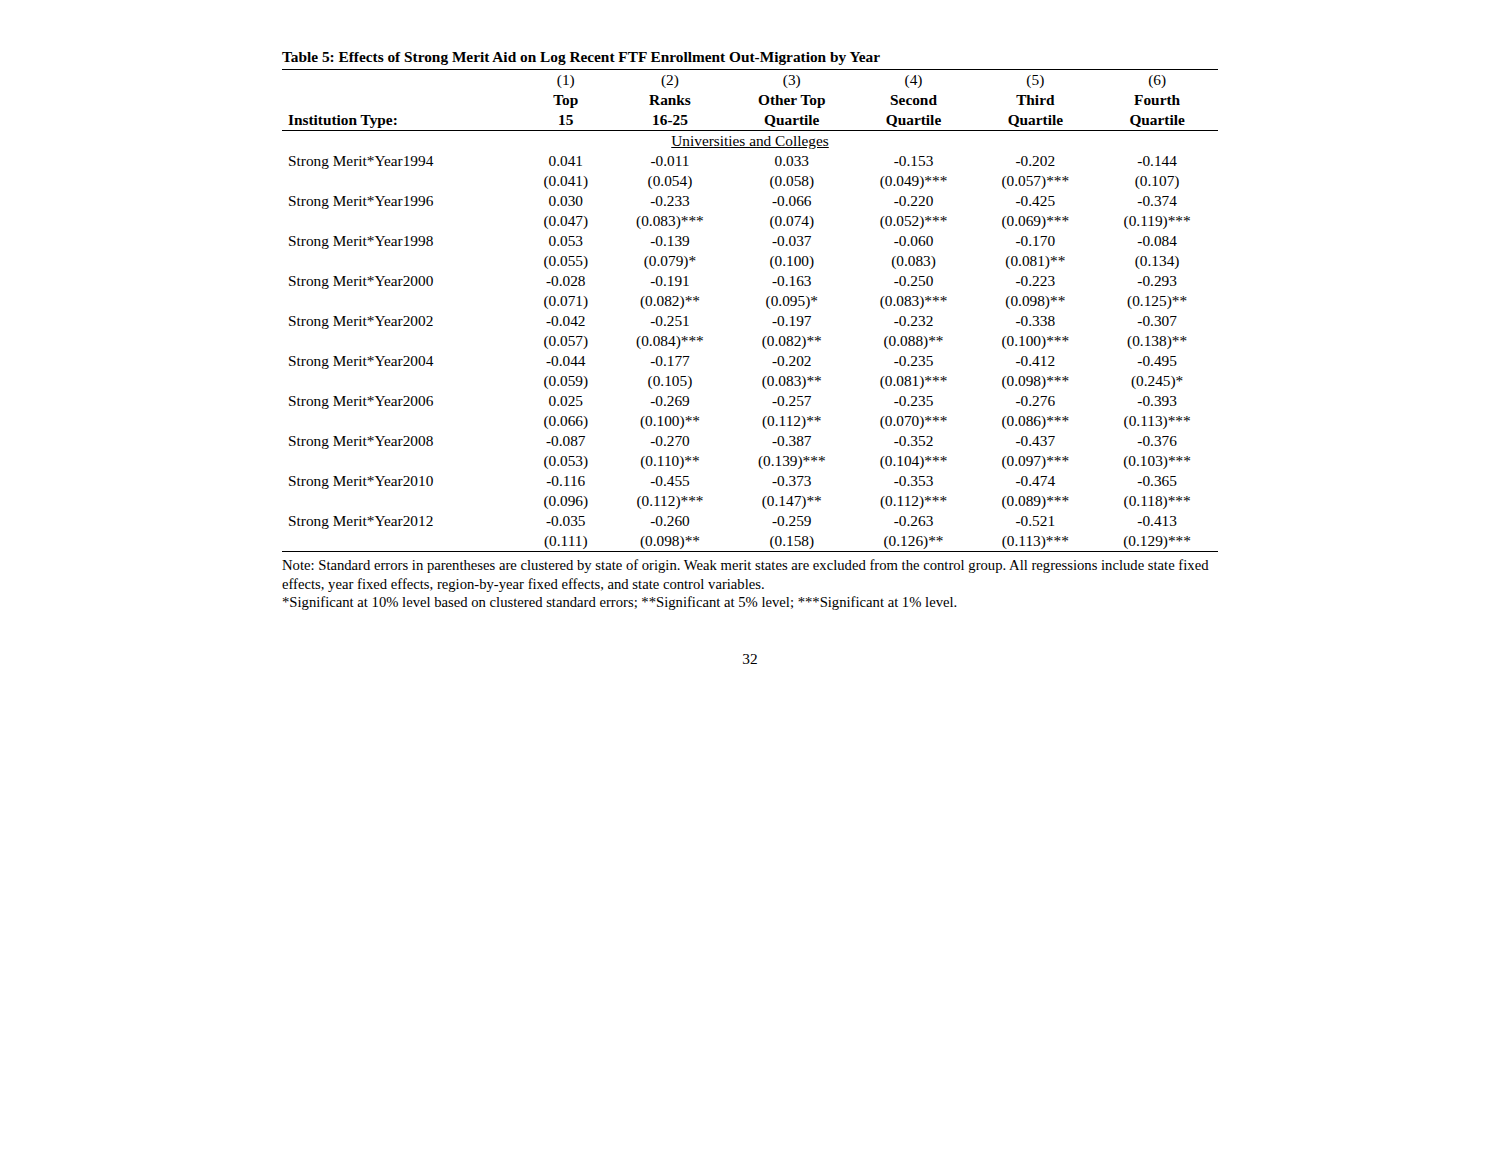Table 5: Effects of Strong Merit Aid on Log Recent FTF Enrollment Out-Migration by Year
| | (1) | (2) | (3) | (4) | (5) | (6) |
| --- | --- | --- | --- | --- | --- | --- |
| | Top | Ranks | Other Top | Second | Third | Fourth |
| Institution Type: | 15 | 16-25 | Quartile | Quartile | Quartile | Quartile |
| Universities and Colleges |
| Strong Merit*Year1994 | 0.041 | -0.011 | 0.033 | -0.153 | -0.202 | -0.144 |
| | (0.041) | (0.054) | (0.058) | (0.049)*** | (0.057)*** | (0.107) |
| Strong Merit*Year1996 | 0.030 | -0.233 | -0.066 | -0.220 | -0.425 | -0.374 |
| | (0.047) | (0.083)*** | (0.074) | (0.052)*** | (0.069)*** | (0.119)*** |
| Strong Merit*Year1998 | 0.053 | -0.139 | -0.037 | -0.060 | -0.170 | -0.084 |
| | (0.055) | (0.079)* | (0.100) | (0.083) | (0.081)** | (0.134) |
| Strong Merit*Year2000 | -0.028 | -0.191 | -0.163 | -0.250 | -0.223 | -0.293 |
| | (0.071) | (0.082)** | (0.095)* | (0.083)*** | (0.098)** | (0.125)** |
| Strong Merit*Year2002 | -0.042 | -0.251 | -0.197 | -0.232 | -0.338 | -0.307 |
| | (0.057) | (0.084)*** | (0.082)** | (0.088)** | (0.100)*** | (0.138)** |
| Strong Merit*Year2004 | -0.044 | -0.177 | -0.202 | -0.235 | -0.412 | -0.495 |
| | (0.059) | (0.105) | (0.083)** | (0.081)*** | (0.098)*** | (0.245)* |
| Strong Merit*Year2006 | 0.025 | -0.269 | -0.257 | -0.235 | -0.276 | -0.393 |
| | (0.066) | (0.100)** | (0.112)** | (0.070)*** | (0.086)*** | (0.113)*** |
| Strong Merit*Year2008 | -0.087 | -0.270 | -0.387 | -0.352 | -0.437 | -0.376 |
| | (0.053) | (0.110)** | (0.139)*** | (0.104)*** | (0.097)*** | (0.103)*** |
| Strong Merit*Year2010 | -0.116 | -0.455 | -0.373 | -0.353 | -0.474 | -0.365 |
| | (0.096) | (0.112)*** | (0.147)** | (0.112)*** | (0.089)*** | (0.118)*** |
| Strong Merit*Year2012 | -0.035 | -0.260 | -0.259 | -0.263 | -0.521 | -0.413 |
| | (0.111) | (0.098)** | (0.158) | (0.126)** | (0.113)*** | (0.129)*** |
Note: Standard errors in parentheses are clustered by state of origin. Weak merit states are excluded from the control group. All regressions include state fixed effects, year fixed effects, region-by-year fixed effects, and state control variables.
*Significant at 10% level based on clustered standard errors; **Significant at 5% level; ***Significant at 1% level.
32